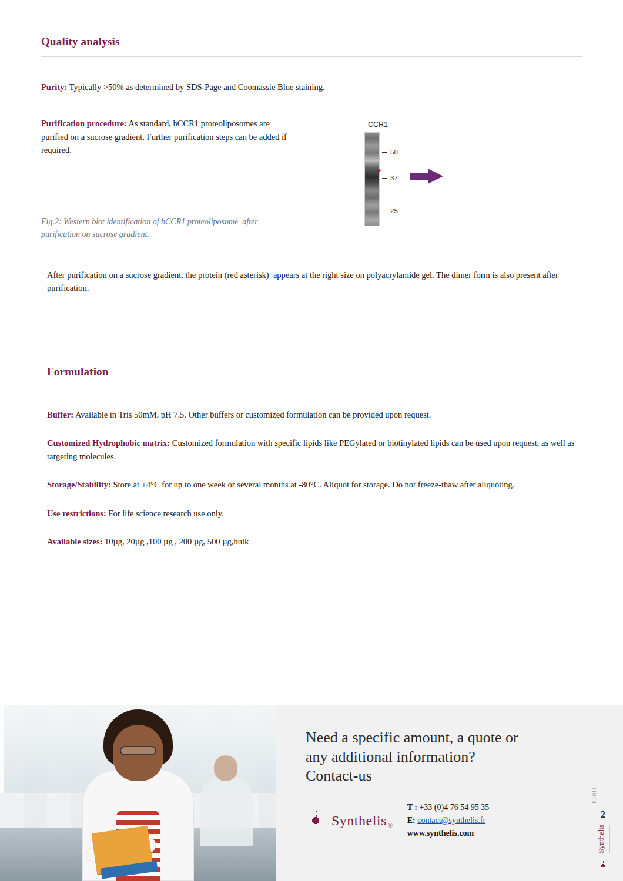Quality analysis
Purity: Typically >50% as determined by SDS-Page and Coomassie Blue staining.
Purification procedure: As standard, hCCR1 proteoliposomes are purified on a sucrose gradient. Further purification steps can be added if required.
Fig.2: Western blot identification of hCCR1 proteoliposome after purification on sucrose gradient.
CCR1
*
50
37
25
After purification on a sucrose gradient, the protein (red asterisk) appears at the right size on polyacrylamide gel. The dimer form is also present after purification.
Formulation
Buffer: Available in Tris 50mM, pH 7.5. Other buffers or customized formulation can be provided upon request.
Customized Hydrophobic matrix: Customized formulation with specific lipids like PEGylated or biotinylated lipids can be used upon request, as well as targeting molecules.
Storage/Stability: Store at +4°C for up to one week or several months at -80°C. Aliquot for storage. Do not freeze-thaw after aliquoting.
Use restrictions: For life science research use only.
Available sizes: 10µg, 20µg ,100 µg , 200 µg, 500 µg,bulk
Need a specific amount, a quote or
any additional information?
Contact-us
Synthelis®
T : +33 (0)4 76 54 95 35
E: contact@synthelis.fr
www.synthelis.com
PL011
2
Synthelis